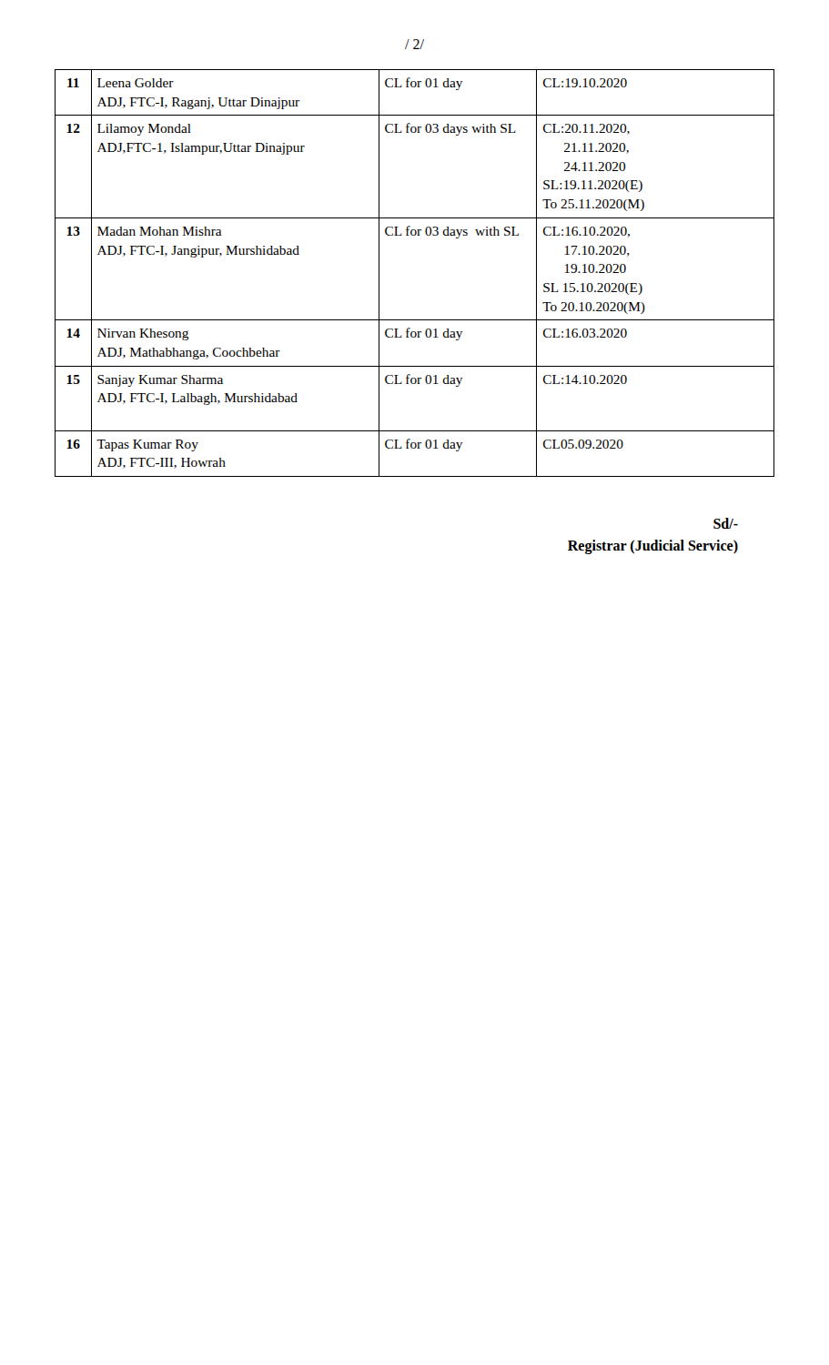/ 2/
| 11 | Leena Golder ADJ, FTC-I, Raganj, Uttar Dinajpur | CL for 01 day | CL:19.10.2020 |
| 12 | Lilamoy Mondal ADJ,FTC-1, Islampur,Uttar Dinajpur | CL for 03 days with SL | CL:20.11.2020, 21.11.2020, 24.11.2020 SL:19.11.2020(E) To 25.11.2020(M) |
| 13 | Madan Mohan Mishra ADJ, FTC-I, Jangipur, Murshidabad | CL for 03 days with SL | CL:16.10.2020, 17.10.2020, 19.10.2020 SL 15.10.2020(E) To 20.10.2020(M) |
| 14 | Nirvan Khesong ADJ, Mathabhanga, Coochbehar | CL for 01 day | CL:16.03.2020 |
| 15 | Sanjay Kumar Sharma ADJ, FTC-I, Lalbagh, Murshidabad | CL for 01 day | CL:14.10.2020 |
| 16 | Tapas Kumar Roy ADJ, FTC-III, Howrah | CL for 01 day | CL05.09.2020 |
Sd/-
Registrar (Judicial Service)